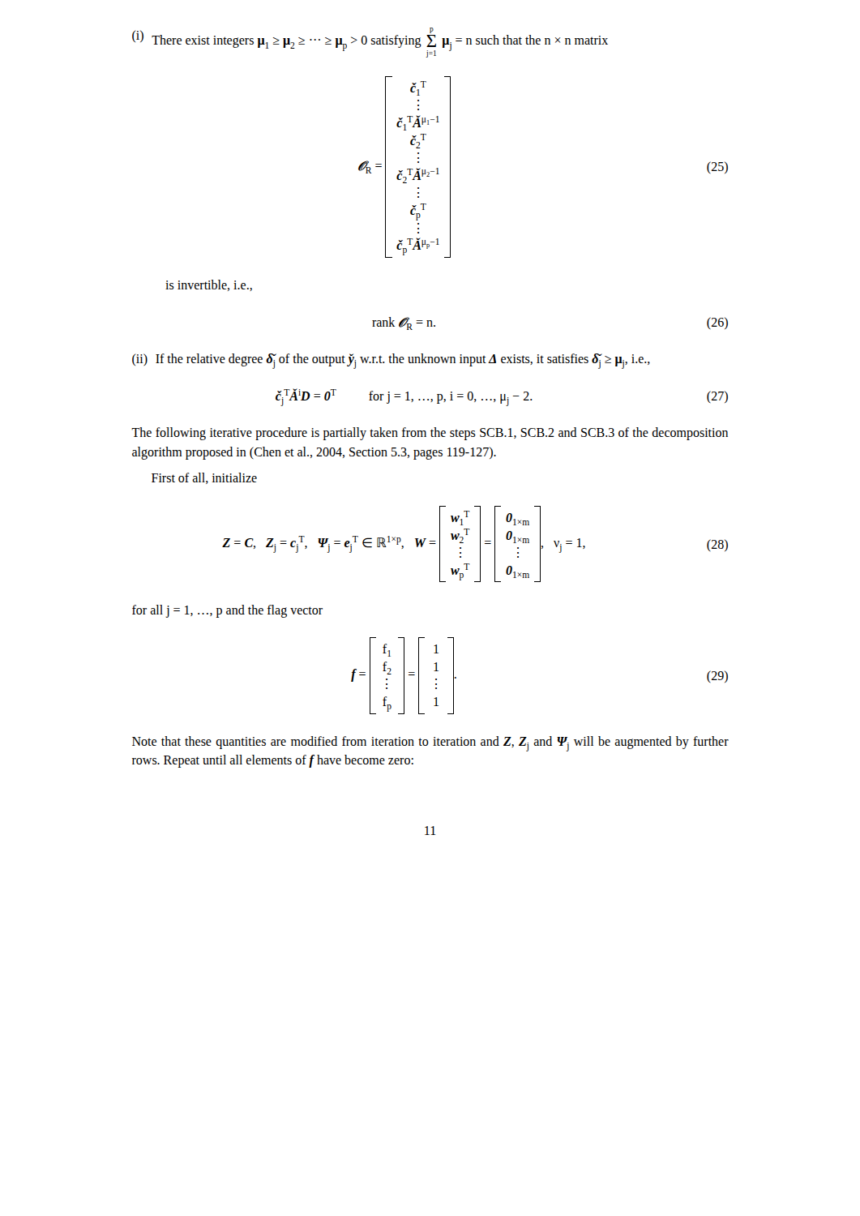(i)
There exist integers μ1 ≥ μ2 ≥ ··· ≥ μp > 0 satisfying pΣj=1 μj = n such that the n × n matrix
𝒪R = č1T ⋮ č1TǍμ1−1 č2T ⋮ č2TǍμ2−1 ⋮ čpT ⋮ čpTǍμp−1
(25)
is invertible, i.e.,
rank 𝒪R = n.
(26)
(ii)
If the relative degree δ̌j of the output y̌j w.r.t. the unknown input Δ exists, it satisfies δ̌j ≥ μj, i.e.,
čjTǍiD = 0T for j = 1, …, p, i = 0, …, μj − 2.
(27)
The following iterative procedure is partially taken from the steps SCB.1, SCB.2 and SCB.3 of the decomposition algorithm proposed in (Chen et al., 2004, Section 5.3, pages 119-127).
First of all, initialize
Z = C, Zj = cjT, Ψj = ejT ∈ ℝ1×p, W = w1T w2T ⋮ wpT = 01×m 01×m ⋮ 01×m , νj = 1,
(28)
for all j = 1, …, p and the flag vector
f = f1 f2 ⋮ fp = 1 1 ⋮ 1 .
(29)
Note that these quantities are modified from iteration to iteration and Z, Zj and Ψj will be augmented by further rows. Repeat until all elements of f have become zero:
11